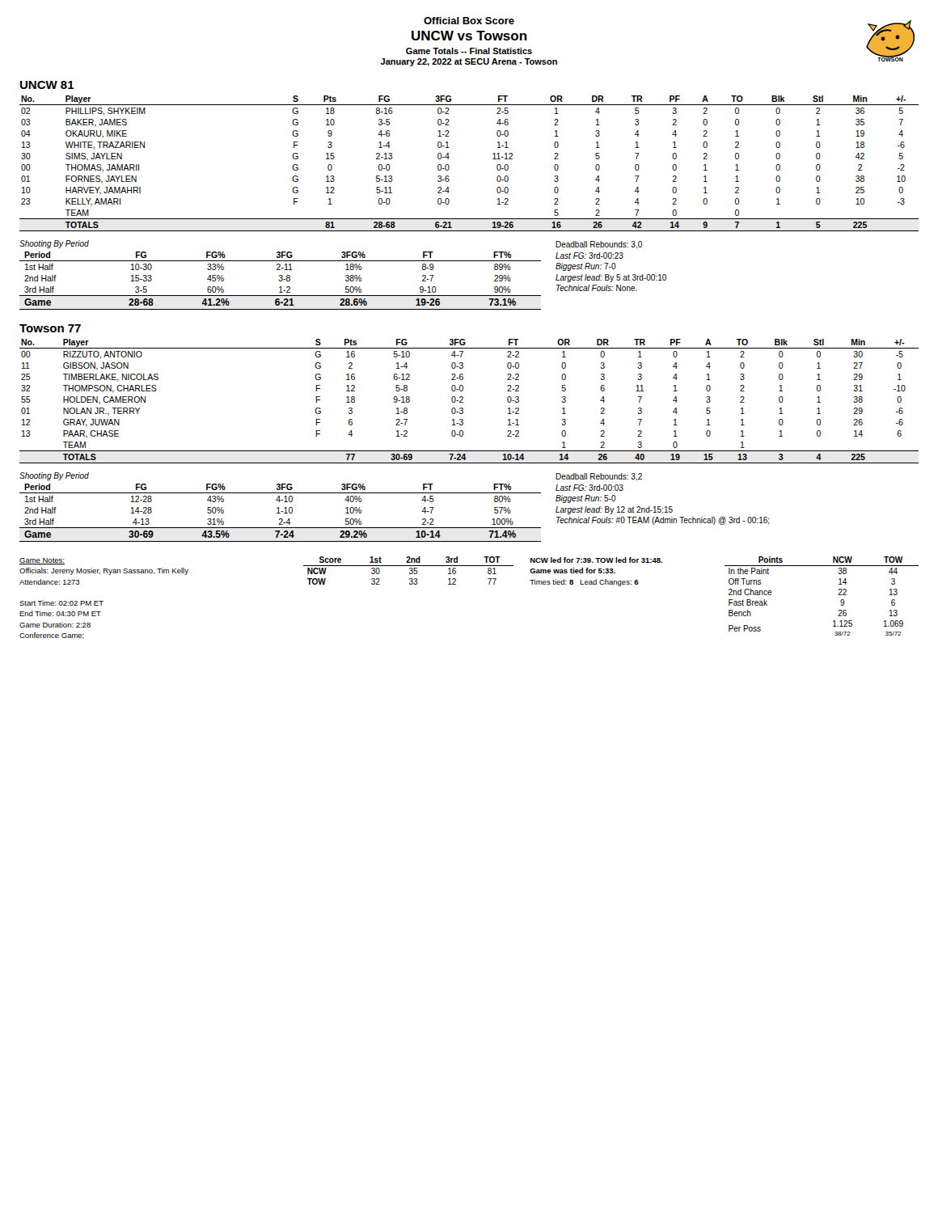TOWSON
Official Box Score
UNCW vs Towson
Game Totals -- Final Statistics
January 22, 2022 at SECU Arena - Towson
UNCW 81
| No. | Player | S | Pts | FG | 3FG | FT | OR | DR | TR | PF | A | TO | Blk | Stl | Min | +/- |
| --- | --- | --- | --- | --- | --- | --- | --- | --- | --- | --- | --- | --- | --- | --- | --- | --- |
| 02 | PHILLIPS, SHYKEIM | G | 18 | 8-16 | 0-2 | 2-5 | 1 | 4 | 5 | 3 | 2 | 0 | 0 | 2 | 36 | 5 |
| 03 | BAKER, JAMES | G | 10 | 3-5 | 0-2 | 4-6 | 2 | 1 | 3 | 2 | 0 | 0 | 0 | 1 | 35 | 7 |
| 04 | OKAURU, MIKE | G | 9 | 4-6 | 1-2 | 0-0 | 1 | 3 | 4 | 4 | 2 | 1 | 0 | 1 | 19 | 4 |
| 13 | WHITE, TRAZARIEN | F | 3 | 1-4 | 0-1 | 1-1 | 0 | 1 | 1 | 1 | 0 | 2 | 0 | 0 | 18 | -6 |
| 30 | SIMS, JAYLEN | G | 15 | 2-13 | 0-4 | 11-12 | 2 | 5 | 7 | 0 | 2 | 0 | 0 | 0 | 42 | 5 |
| 00 | THOMAS, JAMARII | G | 0 | 0-0 | 0-0 | 0-0 | 0 | 0 | 0 | 0 | 1 | 1 | 0 | 0 | 2 | -2 |
| 01 | FORNES, JAYLEN | G | 13 | 5-13 | 3-6 | 0-0 | 3 | 4 | 7 | 2 | 1 | 1 | 0 | 0 | 38 | 10 |
| 10 | HARVEY, JAMAHRI | G | 12 | 5-11 | 2-4 | 0-0 | 0 | 4 | 4 | 0 | 1 | 2 | 0 | 1 | 25 | 0 |
| 23 | KELLY, AMARI | F | 1 | 0-0 | 0-0 | 1-2 | 2 | 2 | 4 | 2 | 0 | 0 | 1 | 0 | 10 | -3 |
| | TEAM | | | | | | 5 | 2 | 7 | 0 | | 0 | | | | |
| | TOTALS | | 81 | 28-68 | 6-21 | 19-26 | 16 | 26 | 42 | 14 | 9 | 7 | 1 | 5 | 225 | |
Shooting By Period
| Period | FG | FG% | 3FG | 3FG% | FT | FT% |
| --- | --- | --- | --- | --- | --- | --- |
| 1st Half | 10-30 | 33% | 2-11 | 18% | 8-9 | 89% |
| 2nd Half | 15-33 | 45% | 3-8 | 38% | 2-7 | 29% |
| 3rd Half | 3-5 | 60% | 1-2 | 50% | 9-10 | 90% |
| Game | 28-68 | 41.2% | 6-21 | 28.6% | 19-26 | 73.1% |
Deadball Rebounds: 3,0
Last FG: 3rd-00:23
Biggest Run: 7-0
Largest lead: By 5 at 3rd-00:10
Technical Fouls: None.
Towson 77
| No. | Player | S | Pts | FG | 3FG | FT | OR | DR | TR | PF | A | TO | Blk | Stl | Min | +/- |
| --- | --- | --- | --- | --- | --- | --- | --- | --- | --- | --- | --- | --- | --- | --- | --- | --- |
| 00 | RIZZUTO, ANTONIO | G | 16 | 5-10 | 4-7 | 2-2 | 1 | 0 | 1 | 0 | 1 | 2 | 0 | 0 | 30 | -5 |
| 11 | GIBSON, JASON | G | 2 | 1-4 | 0-3 | 0-0 | 0 | 3 | 3 | 4 | 4 | 0 | 0 | 1 | 27 | 0 |
| 25 | TIMBERLAKE, NICOLAS | G | 16 | 6-12 | 2-6 | 2-2 | 0 | 3 | 3 | 4 | 1 | 3 | 0 | 1 | 29 | 1 |
| 32 | THOMPSON, CHARLES | F | 12 | 5-8 | 0-0 | 2-2 | 5 | 6 | 11 | 1 | 0 | 2 | 1 | 0 | 31 | -10 |
| 55 | HOLDEN, CAMERON | F | 18 | 9-18 | 0-2 | 0-3 | 3 | 4 | 7 | 4 | 3 | 2 | 0 | 1 | 38 | 0 |
| 01 | NOLAN JR., TERRY | G | 3 | 1-8 | 0-3 | 1-2 | 1 | 2 | 3 | 4 | 5 | 1 | 1 | 1 | 29 | -6 |
| 12 | GRAY, JUWAN | F | 6 | 2-7 | 1-3 | 1-1 | 3 | 4 | 7 | 1 | 1 | 1 | 0 | 0 | 26 | -6 |
| 13 | PAAR, CHASE | F | 4 | 1-2 | 0-0 | 2-2 | 0 | 2 | 2 | 1 | 0 | 1 | 1 | 0 | 14 | 6 |
| | TEAM | | | | | | 1 | 2 | 3 | 0 | | 1 | | | | |
| | TOTALS | | 77 | 30-69 | 7-24 | 10-14 | 14 | 26 | 40 | 19 | 15 | 13 | 3 | 4 | 225 | |
Shooting By Period
| Period | FG | FG% | 3FG | 3FG% | FT | FT% |
| --- | --- | --- | --- | --- | --- | --- |
| 1st Half | 12-28 | 43% | 4-10 | 40% | 4-5 | 80% |
| 2nd Half | 14-28 | 50% | 1-10 | 10% | 4-7 | 57% |
| 3rd Half | 4-13 | 31% | 2-4 | 50% | 2-2 | 100% |
| Game | 30-69 | 43.5% | 7-24 | 29.2% | 10-14 | 71.4% |
Deadball Rebounds: 3,2
Last FG: 3rd-00:03
Biggest Run: 5-0
Largest lead: By 12 at 2nd-15:15
Technical Fouls: #0 TEAM (Admin Technical) @ 3rd - 00:16;
Game Notes:
Officials: Jereny Mosier, Ryan Sassano, Tim Kelly
Attendance: 1273
Start Time: 02:02 PM ET
End Time: 04:30 PM ET
Game Duration: 2:28
Conference Game;
| Score | 1st | 2nd | 3rd | TOT |
| --- | --- | --- | --- | --- |
| NCW | 30 | 35 | 16 | 81 |
| TOW | 32 | 33 | 12 | 77 |
NCW led for 7:39. TOW led for 31:48.
Game was tied for 5:33.
Times tied: 8 Lead Changes: 6
| Points | NCW | TOW |
| --- | --- | --- |
| In the Paint | 38 | 44 |
| Off Turns | 14 | 3 |
| 2nd Chance | 22 | 13 |
| Fast Break | 9 | 6 |
| Bench | 26 | 13 |
| Per Poss | 1.125 38/72 | 1.069 35/72 |